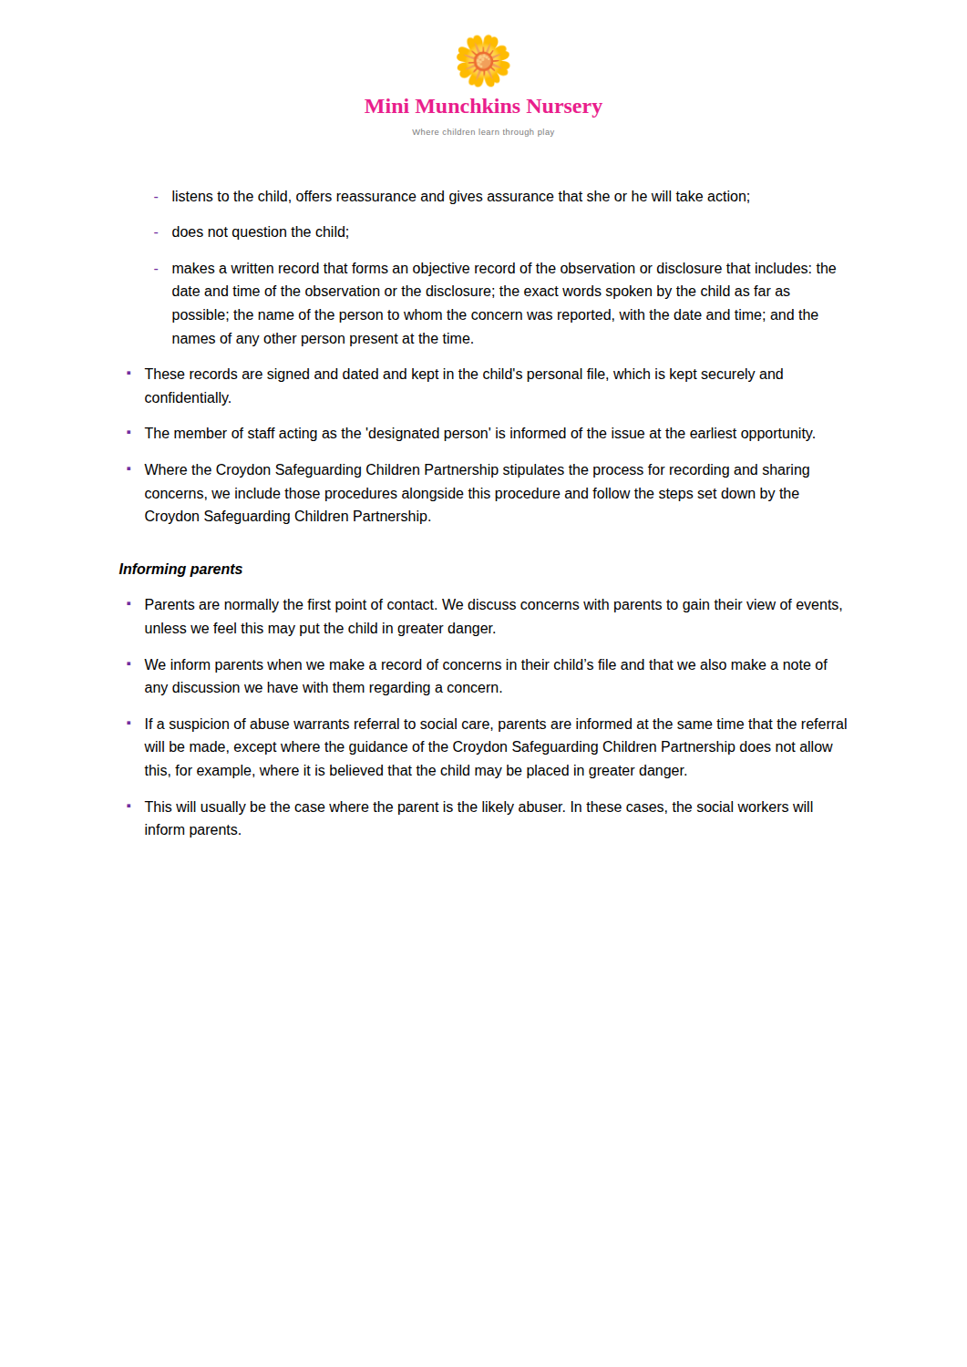🌼
Mini Munchkins Nursery
Where children learn through play
listens to the child, offers reassurance and gives assurance that she or he will take action;
does not question the child;
makes a written record that forms an objective record of the observation or disclosure that includes: the date and time of the observation or the disclosure; the exact words spoken by the child as far as possible; the name of the person to whom the concern was reported, with the date and time; and the names of any other person present at the time.
These records are signed and dated and kept in the child's personal file, which is kept securely and confidentially.
The member of staff acting as the 'designated person' is informed of the issue at the earliest opportunity.
Where the Croydon Safeguarding Children Partnership stipulates the process for recording and sharing concerns, we include those procedures alongside this procedure and follow the steps set down by the Croydon Safeguarding Children Partnership.
Informing parents
Parents are normally the first point of contact. We discuss concerns with parents to gain their view of events, unless we feel this may put the child in greater danger.
We inform parents when we make a record of concerns in their child’s file and that we also make a note of any discussion we have with them regarding a concern.
If a suspicion of abuse warrants referral to social care, parents are informed at the same time that the referral will be made, except where the guidance of the Croydon Safeguarding Children Partnership does not allow this, for example, where it is believed that the child may be placed in greater danger.
This will usually be the case where the parent is the likely abuser. In these cases, the social workers will inform parents.